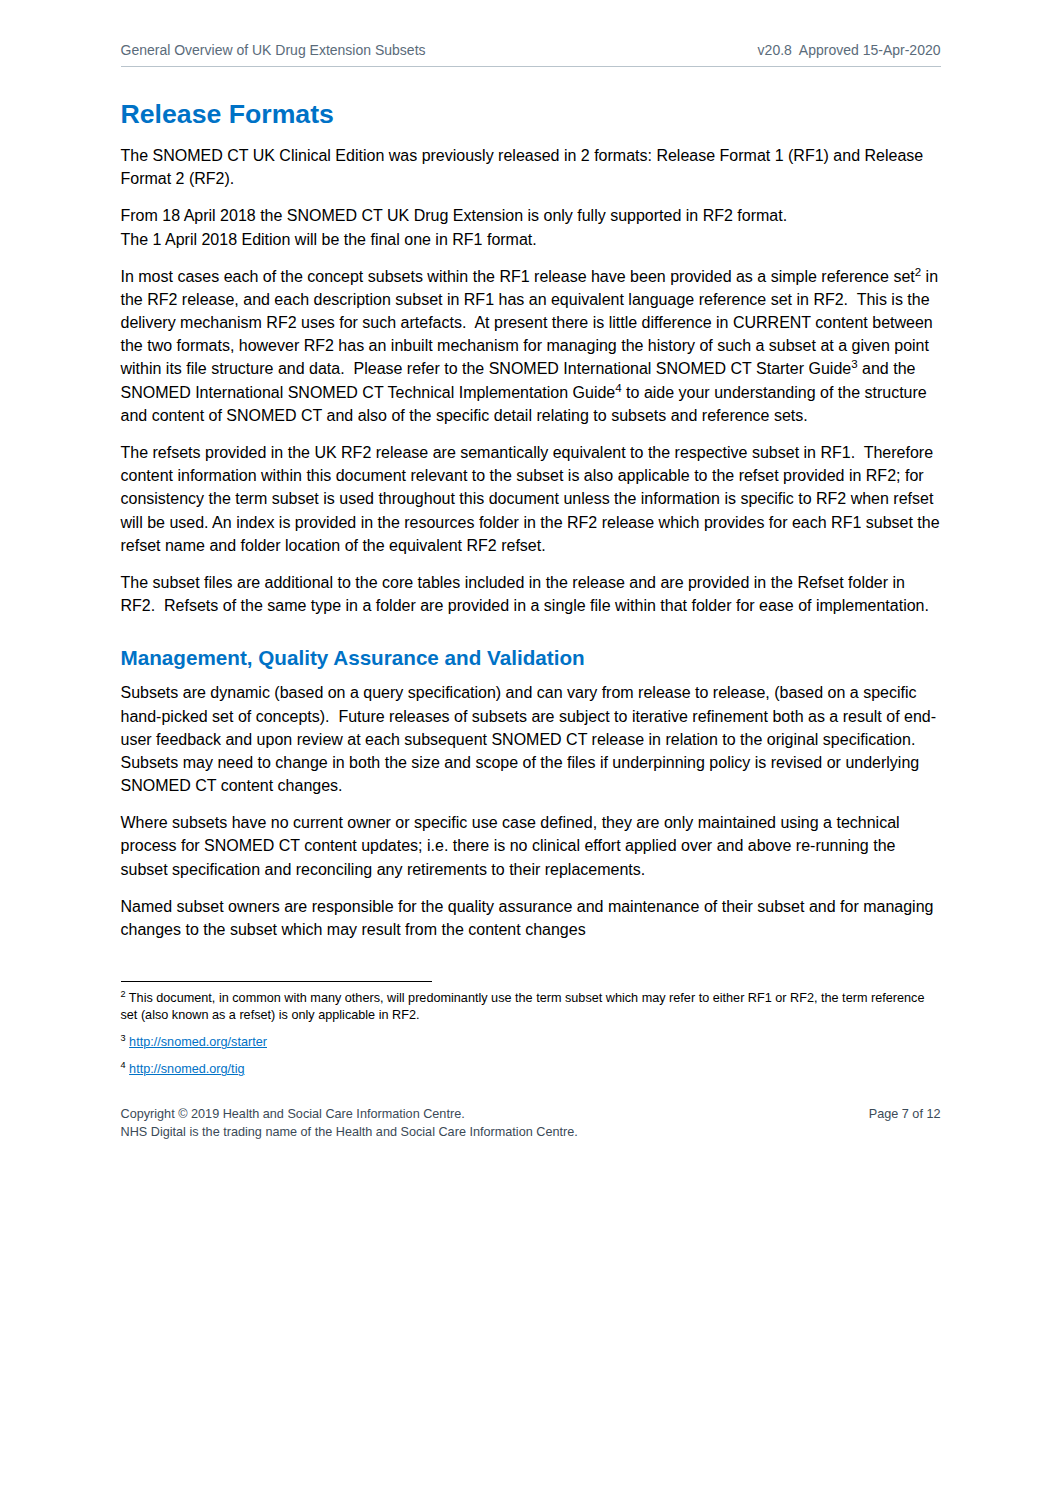General Overview of UK Drug Extension Subsets
v20.8 Approved 15-Apr-2020
Release Formats
The SNOMED CT UK Clinical Edition was previously released in 2 formats: Release Format 1 (RF1) and Release Format 2 (RF2).
From 18 April 2018 the SNOMED CT UK Drug Extension is only fully supported in RF2 format.
The 1 April 2018 Edition will be the final one in RF1 format.
In most cases each of the concept subsets within the RF1 release have been provided as a simple reference set2 in the RF2 release, and each description subset in RF1 has an equivalent language reference set in RF2. This is the delivery mechanism RF2 uses for such artefacts. At present there is little difference in CURRENT content between the two formats, however RF2 has an inbuilt mechanism for managing the history of such a subset at a given point within its file structure and data. Please refer to the SNOMED International SNOMED CT Starter Guide3 and the SNOMED International SNOMED CT Technical Implementation Guide4 to aide your understanding of the structure and content of SNOMED CT and also of the specific detail relating to subsets and reference sets.
The refsets provided in the UK RF2 release are semantically equivalent to the respective subset in RF1. Therefore content information within this document relevant to the subset is also applicable to the refset provided in RF2; for consistency the term subset is used throughout this document unless the information is specific to RF2 when refset will be used. An index is provided in the resources folder in the RF2 release which provides for each RF1 subset the refset name and folder location of the equivalent RF2 refset.
The subset files are additional to the core tables included in the release and are provided in the Refset folder in RF2. Refsets of the same type in a folder are provided in a single file within that folder for ease of implementation.
Management, Quality Assurance and Validation
Subsets are dynamic (based on a query specification) and can vary from release to release, (based on a specific hand-picked set of concepts). Future releases of subsets are subject to iterative refinement both as a result of end-user feedback and upon review at each subsequent SNOMED CT release in relation to the original specification. Subsets may need to change in both the size and scope of the files if underpinning policy is revised or underlying SNOMED CT content changes.
Where subsets have no current owner or specific use case defined, they are only maintained using a technical process for SNOMED CT content updates; i.e. there is no clinical effort applied over and above re-running the subset specification and reconciling any retirements to their replacements.
Named subset owners are responsible for the quality assurance and maintenance of their subset and for managing changes to the subset which may result from the content changes
2 This document, in common with many others, will predominantly use the term subset which may refer to either RF1 or RF2, the term reference set (also known as a refset) is only applicable in RF2.
3 http://snomed.org/starter
4 http://snomed.org/tig
Copyright © 2019 Health and Social Care Information Centre.
NHS Digital is the trading name of the Health and Social Care Information Centre.
Page 7 of 12